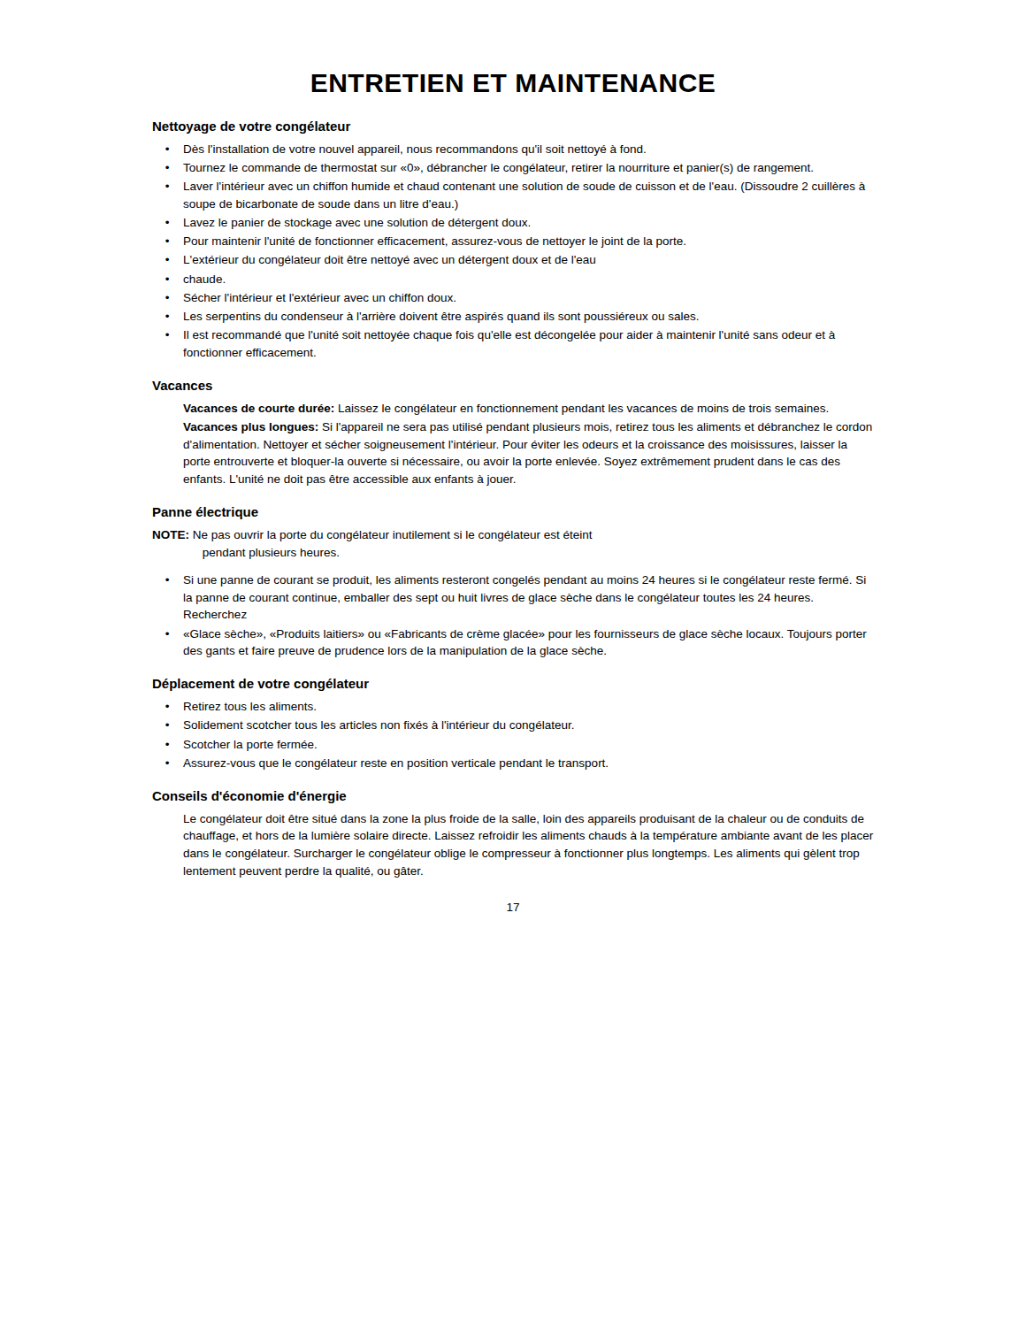ENTRETIEN ET MAINTENANCE
Nettoyage de votre congélateur
Dès l'installation de votre nouvel appareil, nous recommandons qu'il soit nettoyé à fond.
Tournez le commande de thermostat sur «0», débrancher le congélateur, retirer la nourriture et panier(s) de rangement.
Laver l'intérieur avec un chiffon humide et chaud contenant une solution de soude de cuisson et de l'eau. (Dissoudre 2 cuillères à soupe de bicarbonate de soude dans un litre d'eau.)
Lavez le panier de stockage avec une solution de détergent doux.
Pour maintenir l'unité de fonctionner efficacement, assurez-vous de nettoyer le joint de la porte.
L'extérieur du congélateur doit être nettoyé avec un détergent doux et de l'eau
chaude.
Sécher l'intérieur et l'extérieur avec un chiffon doux.
Les serpentins du condenseur à l'arrière doivent être aspirés quand ils sont poussiéreux ou sales.
Il est recommandé que l'unité soit nettoyée chaque fois qu'elle est décongelée pour aider à maintenir l'unité sans odeur et à fonctionner efficacement.
Vacances
Vacances de courte durée: Laissez le congélateur en fonctionnement pendant les vacances de moins de trois semaines.
Vacances plus longues: Si l'appareil ne sera pas utilisé pendant plusieurs mois, retirez tous les aliments et débranchez le cordon d'alimentation. Nettoyer et sécher soigneusement l'intérieur. Pour éviter les odeurs et la croissance des moisissures, laisser la porte entrouverte et bloquer-la ouverte si nécessaire, ou avoir la porte enlevée. Soyez extrêmement prudent dans le cas des enfants. L'unité ne doit pas être accessible aux enfants à jouer.
Panne électrique
NOTE: Ne pas ouvrir la porte du congélateur inutilement si le congélateur est éteint pendant plusieurs heures.
Si une panne de courant se produit, les aliments resteront congelés pendant au moins 24 heures si le congélateur reste fermé. Si la panne de courant continue, emballer des sept ou huit livres de glace sèche dans le congélateur toutes les 24 heures. Recherchez
«Glace sèche», «Produits laitiers» ou «Fabricants de crème glacée» pour les fournisseurs de glace sèche locaux. Toujours porter des gants et faire preuve de prudence lors de la manipulation de la glace sèche.
Déplacement de votre congélateur
Retirez tous les aliments.
Solidement scotcher tous les articles non fixés à l'intérieur du congélateur.
Scotcher la porte fermée.
Assurez-vous que le congélateur reste en position verticale pendant le transport.
Conseils d'économie d'énergie
Le congélateur doit être situé dans la zone la plus froide de la salle, loin des appareils produisant de la chaleur ou de conduits de chauffage, et hors de la lumière solaire directe. Laissez refroidir les aliments chauds à la température ambiante avant de les placer dans le congélateur. Surcharger le congélateur oblige le compresseur à fonctionner plus longtemps. Les aliments qui gèlent trop lentement peuvent perdre la qualité, ou gâter.
17